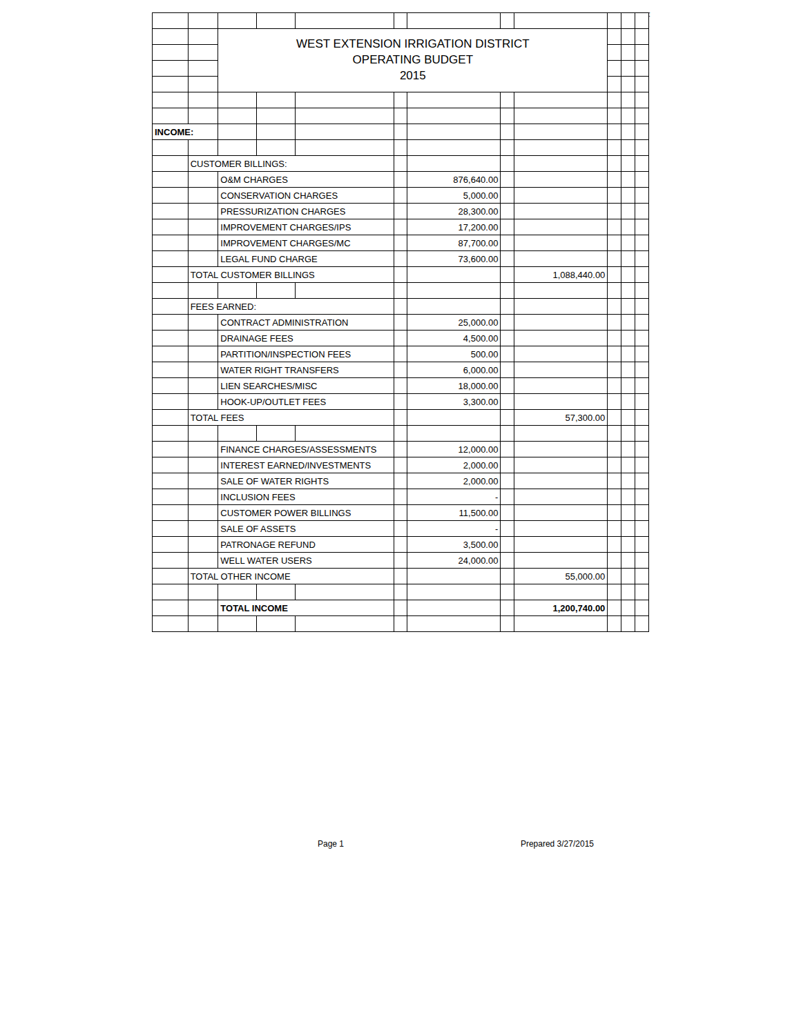:
| | | WEST EXTENSION IRRIGATION DISTRICT OPERATING BUDGET 2015 | | | |
| INCOME: | | | | | | | | | | |
| | CUSTOMER BILLINGS: | | | | | | | | |
| | | O&M CHARGES | | | 876,640.00 | | | | | |
| | | CONSERVATION CHARGES | | 5,000.00 | | | | | |
| | | PRESSURIZATION CHARGES | | 28,300.00 | | | | | |
| | | IMPROVEMENT CHARGES/IPS | | 17,200.00 | | | | | |
| | | IMPROVEMENT CHARGES/MC | | 87,700.00 | | | | | |
| | | LEGAL FUND CHARGE | | 73,600.00 | | | | | |
| | TOTAL CUSTOMER BILLINGS | | | | 1,088,440.00 | | | |
| | FEES EARNED: | | | | | | | | |
| | | CONTRACT ADMINISTRATION | | 25,000.00 | | | | | |
| | | DRAINAGE FEES | | | 4,500.00 | | | | | |
| | | PARTITION/INSPECTION FEES | | 500.00 | | | | | |
| | | WATER RIGHT TRANSFERS | | 6,000.00 | | | | | |
| | | LIEN SEARCHES/MISC | | 18,000.00 | | | | | |
| | | HOOK-UP/OUTLET FEES | | 3,300.00 | | | | | |
| | TOTAL FEES | | | | | | 57,300.00 | | | |
| | | FINANCE CHARGES/ASSESSMENTS | | 12,000.00 | | | | | |
| | | INTEREST EARNED/INVESTMENTS | | 2,000.00 | | | | | |
| | | SALE OF WATER RIGHTS | | 2,000.00 | | | | | |
| | | INCLUSION FEES | | - | | | | | |
| | | CUSTOMER POWER BILLINGS | | 11,500.00 | | | | | |
| | | SALE OF ASSETS | | - | | | | | |
| | | PATRONAGE REFUND | | 3,500.00 | | | | | |
| | | WELL WATER USERS | | 24,000.00 | | | | | |
| | TOTAL OTHER INCOME | | | | 55,000.00 | | | |
| | | TOTAL INCOME | | | | | 1,200,740.00 | | | |
Page 1
Prepared 3/27/2015